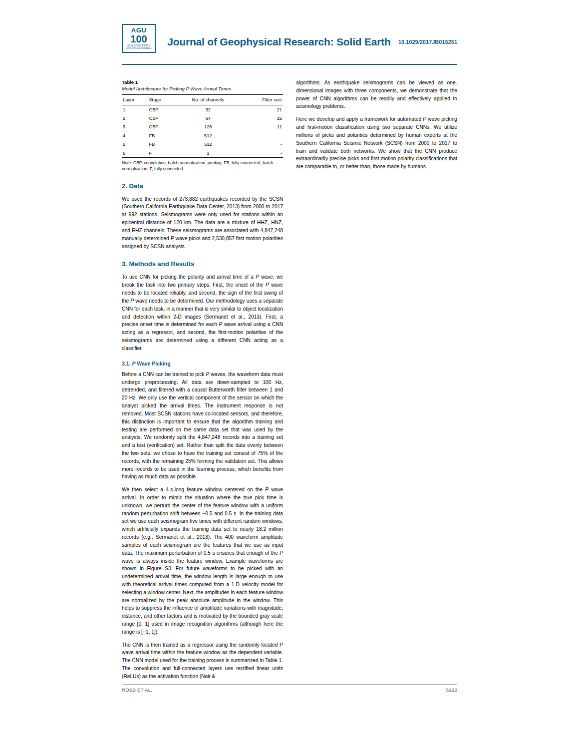AGU
100
ADVANCING EARTH
AND SPACE SCIENCE
Journal of Geophysical Research: Solid Earth
10.1029/2017JB015251
Table 1 Model Architecture for Picking P Wave Arrival Times
| Layer | Stage | No. of channels | Filter size |
| --- | --- | --- | --- |
| 1 | CBP | 32 | 21 |
| 2 | CBP | 64 | 15 |
| 3 | CBP | 128 | 11 |
| 4 | FB | 512 | - |
| 5 | FB | 512 | - |
| 6 | F | 1 | - |
Note. CBP, convolution, batch normalization, pooling; FB, fully connected, batch normalization; F, fully connected.
2. Data
We used the records of 273,882 earthquakes recorded by the SCSN (Southern California Earthquake Data Center, 2013) from 2000 to 2017 at 692 stations. Seismograms were only used for stations within an epicentral distance of 120 km. The data are a mixture of HHZ, HNZ, and EHZ channels. These seismograms are associated with 4,847,248 manually determined P wave picks and 2,530,857 first-motion polarities assigned by SCSN analysts.
3. Methods and Results
To use CNN for picking the polarity and arrival time of a P wave, we break the task into two primary steps. First, the onset of the P wave needs to be located reliably, and second, the sign of the first swing of the P wave needs to be determined. Our methodology uses a separate CNN for each task, in a manner that is very similar to object localization and detection within 2-D images (Sermanet et al., 2013). First, a precise onset time is determined for each P wave arrival using a CNN acting as a regressor, and second, the first-motion polarities of the seismograms are determined using a different CNN acting as a classifier.
3.1. P Wave Picking
Before a CNN can be trained to pick P waves, the waveform data must undergo preprocessing. All data are down-sampled to 100 Hz, detrended, and filtered with a causal Butterworth filter between 1 and 20 Hz. We only use the vertical component of the sensor on which the analyst picked the arrival times. The instrument response is not removed. Most SCSN stations have co-located sensors, and therefore, this distinction is important to ensure that the algorithm training and testing are performed on the same data set that was used by the analysts. We randomly split the 4,847,248 records into a training set and a test (verification) set. Rather than split the data evenly between the two sets, we chose to have the training set consist of 75% of the records, with the remaining 25% forming the validation set. This allows more records to be used in the learning process, which benefits from having as much data as possible.
We then select a 4-s-long feature window centered on the P wave arrival. In order to mimic the situation where the true pick time is unknown, we perturb the center of the feature window with a uniform random perturbation shift between −0.5 and 0.5 s. In the training data set we use each seismogram five times with different random windows, which artificially expands the training data set to nearly 18.2 million records (e.g., Sermanet et al., 2013). The 400 waveform amplitude samples of each seismogram are the features that we use as input data. The maximum perturbation of 0.5 s ensures that enough of the P wave is always inside the feature window. Example waveforms are shown in Figure S3. For future waveforms to be picked with an undetermined arrival time, the window length is large enough to use with theoretical arrival times computed from a 1-D velocity model for selecting a window center. Next, the amplitudes in each feature window are normalized by the peak absolute amplitude in the window. This helps to suppress the influence of amplitude variations with magnitude, distance, and other factors and is motivated by the bounded gray scale range [0, 1] used in image recognition algorithms (although here the range is [−1, 1]).
The CNN is then trained as a regressor using the randomly located P wave arrival time within the feature window as the dependent variable. The CNN model used for the training process is summarized in Table 1. The convolution and full-connected layers use rectified linear units (ReLUs) as the activation function (Nair &
algorithms. As earthquake seismograms can be viewed as one-dimensional images with three components, we demonstrate that the power of CNN algorithms can be readily and effectively applied to seismology problems.
Here we develop and apply a framework for automated P wave picking and first-motion classification using two separate CNNs. We utilize millions of picks and polarities determined by human experts at the Southern California Seismic Network (SCSN) from 2000 to 2017 to train and validate both networks. We show that the CNN produce extraordinarily precise picks and first-motion polarity classifications that are comparable to, or better than, those made by humans.
ROSS ET AL.
5122